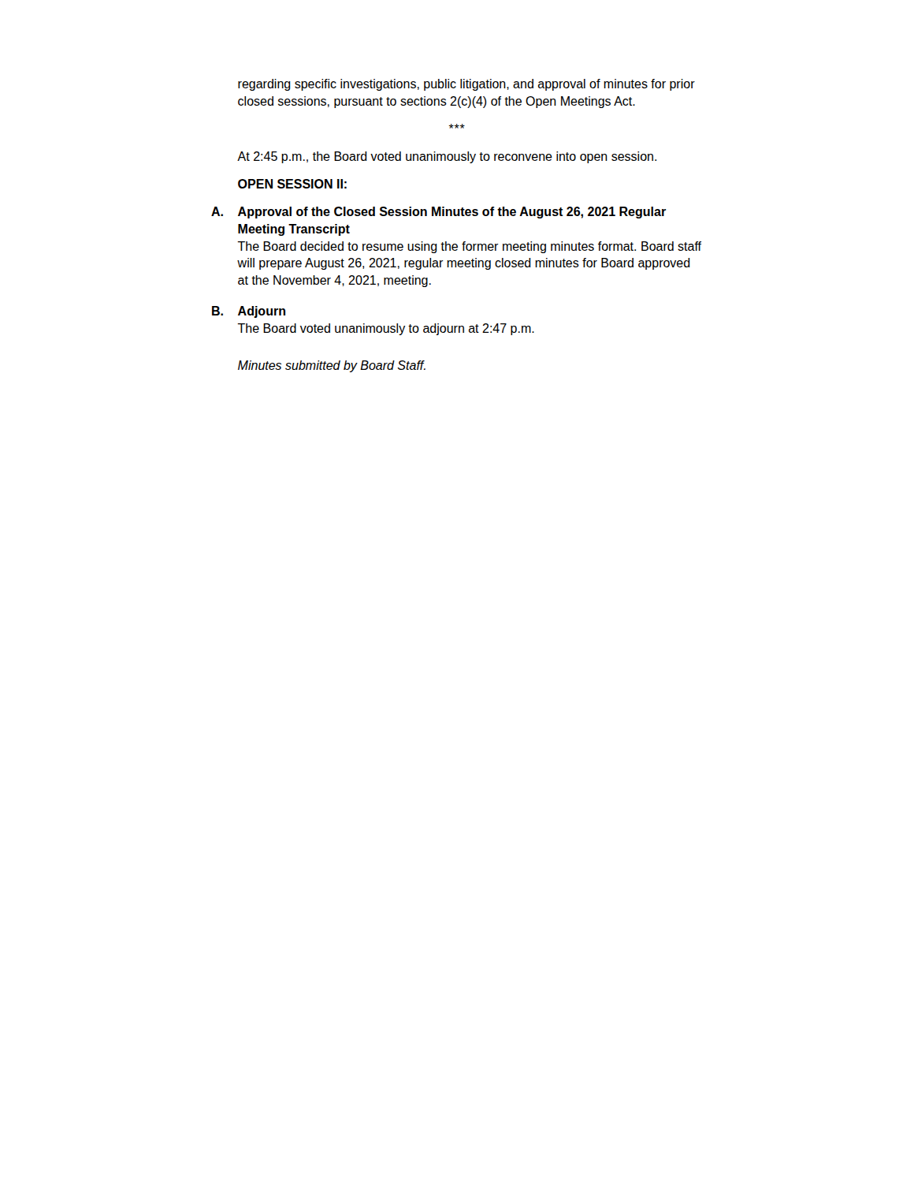regarding specific investigations, public litigation, and approval of minutes for prior closed sessions, pursuant to sections 2(c)(4) of the Open Meetings Act.
***
At 2:45 p.m., the Board voted unanimously to reconvene into open session.
OPEN SESSION II:
A. Approval of the Closed Session Minutes of the August 26, 2021 Regular Meeting Transcript The Board decided to resume using the former meeting minutes format. Board staff will prepare August 26, 2021, regular meeting closed minutes for Board approved at the November 4, 2021, meeting.
B. Adjourn The Board voted unanimously to adjourn at 2:47 p.m.
Minutes submitted by Board Staff.